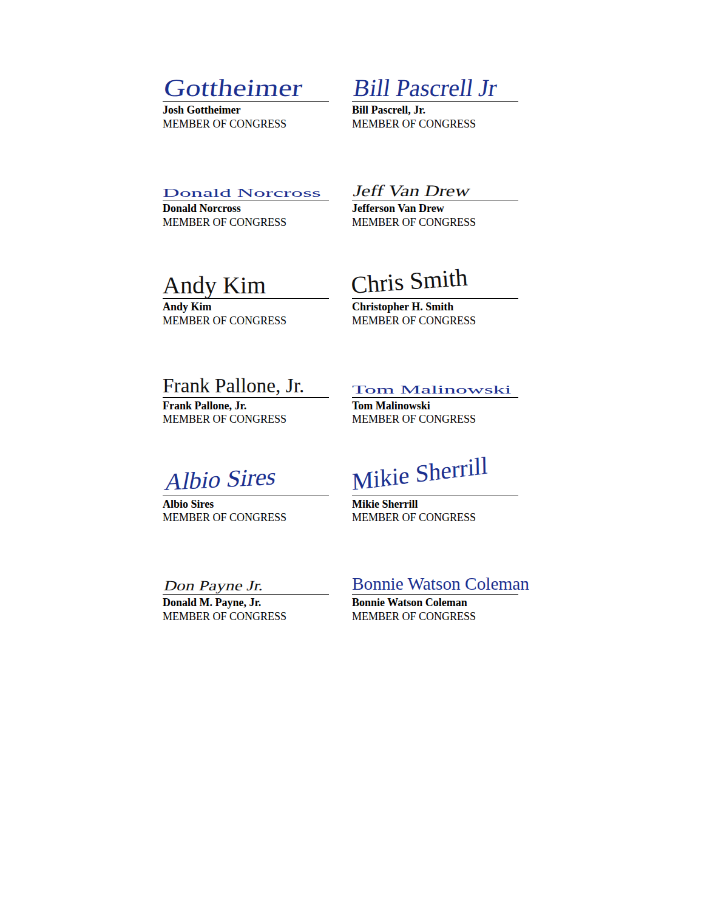| Gottheimer Josh Gottheimer MEMBER OF CONGRESS | Bill Pascrell Jr Bill Pascrell, Jr. MEMBER OF CONGRESS |
| Donald Norcross Donald Norcross MEMBER OF CONGRESS | Jeff Van Drew Jefferson Van Drew MEMBER OF CONGRESS |
| Andy Kim Andy Kim MEMBER OF CONGRESS | Chris Smith Christopher H. Smith MEMBER OF CONGRESS |
| Frank Pallone, Jr. Frank Pallone, Jr. MEMBER OF CONGRESS | Tom Malinowski Tom Malinowski MEMBER OF CONGRESS |
| Albio Sires Albio Sires MEMBER OF CONGRESS | Mikie Sherrill Mikie Sherrill MEMBER OF CONGRESS |
| Don Payne Jr. Donald M. Payne, Jr. MEMBER OF CONGRESS | Bonnie Watson Coleman Bonnie Watson Coleman MEMBER OF CONGRESS |